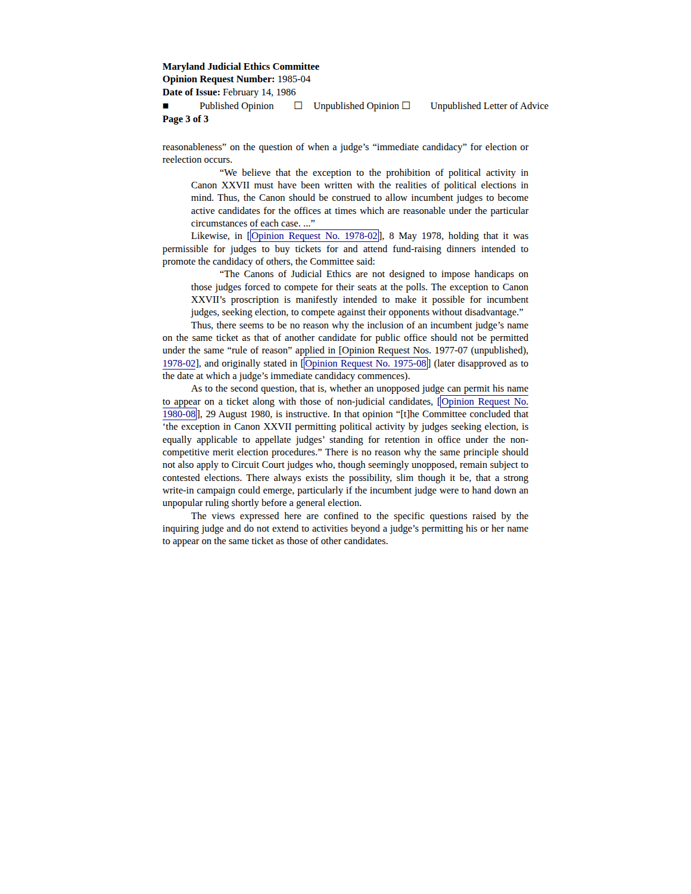Maryland Judicial Ethics Committee
Opinion Request Number: 1985-04
Date of Issue: February 14, 1986
■ Published Opinion ☐ Unpublished Opinion ☐ Unpublished Letter of Advice
Page 3 of 3
reasonableness” on the question of when a judge’s “immediate candidacy” for election or reelection occurs.
“We believe that the exception to the prohibition of political activity in Canon XXVII must have been written with the realities of political elections in mind. Thus, the Canon should be construed to allow incumbent judges to become active candidates for the offices at times which are reasonable under the particular circumstances of each case. ...”
Likewise, in [Opinion Request No. 1978-02], 8 May 1978, holding that it was permissible for judges to buy tickets for and attend fund-raising dinners intended to promote the candidacy of others, the Committee said:
“The Canons of Judicial Ethics are not designed to impose handicaps on those judges forced to compete for their seats at the polls. The exception to Canon XXVII’s proscription is manifestly intended to make it possible for incumbent judges, seeking election, to compete against their opponents without disadvantage.”
Thus, there seems to be no reason why the inclusion of an incumbent judge’s name on the same ticket as that of another candidate for public office should not be permitted under the same “rule of reason” applied in [Opinion Request Nos. 1977-07 (unpublished), 1978-02], and originally stated in [Opinion Request No. 1975-08] (later disapproved as to the date at which a judge’s immediate candidacy commences).
As to the second question, that is, whether an unopposed judge can permit his name to appear on a ticket along with those of non-judicial candidates, [Opinion Request No. 1980-08], 29 August 1980, is instructive. In that opinion “[t]he Committee concluded that ‘the exception in Canon XXVII permitting political activity by judges seeking election, is equally applicable to appellate judges’ standing for retention in office under the non-competitive merit election procedures.” There is no reason why the same principle should not also apply to Circuit Court judges who, though seemingly unopposed, remain subject to contested elections. There always exists the possibility, slim though it be, that a strong write-in campaign could emerge, particularly if the incumbent judge were to hand down an unpopular ruling shortly before a general election.
The views expressed here are confined to the specific questions raised by the inquiring judge and do not extend to activities beyond a judge’s permitting his or her name to appear on the same ticket as those of other candidates.